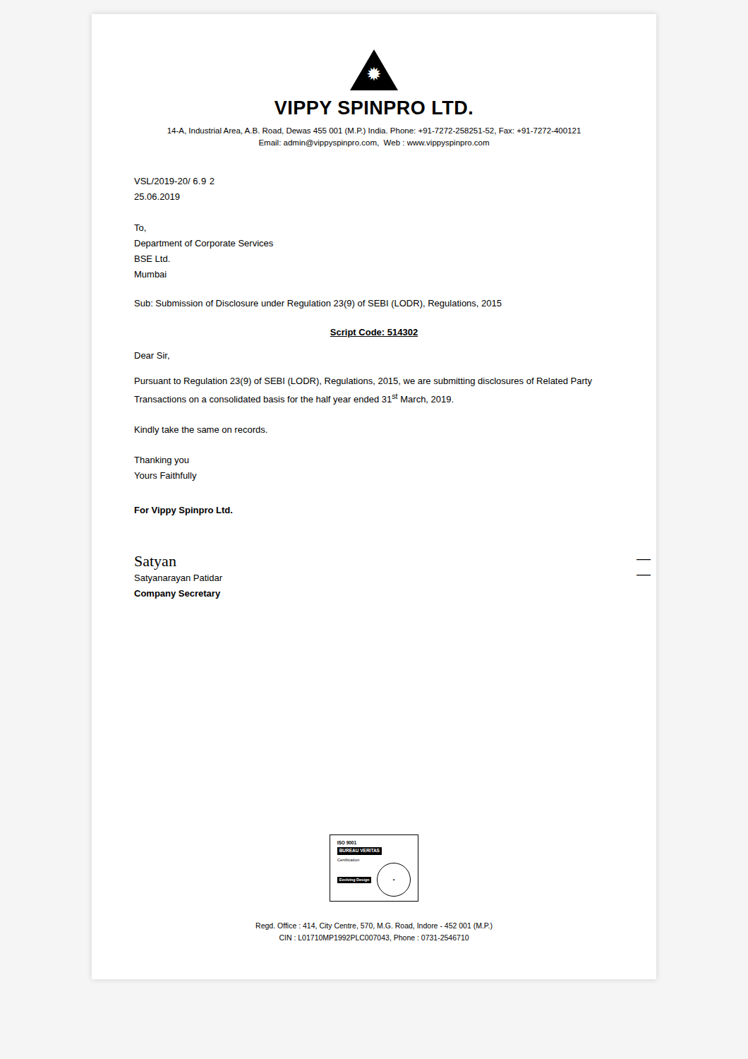VIPPY SPINPRO LTD.
14-A, Industrial Area, A.B. Road, Dewas 455 001 (M.P.) India. Phone: +91-7272-258251-52, Fax: +91-7272-400121
Email: admin@vippyspinpro.com, Web : www.vippyspinpro.com
VSL/2019-20/ 6.9 2
25.06.2019
To,
Department of Corporate Services
BSE Ltd.
Mumbai
Sub: Submission of Disclosure under Regulation 23(9) of SEBI (LODR), Regulations, 2015
Script Code: 514302
Dear Sir,
Pursuant to Regulation 23(9) of SEBI (LODR), Regulations, 2015, we are submitting disclosures of Related Party Transactions on a consolidated basis for the half year ended 31st March, 2019.
Kindly take the same on records.
Thanking you
Yours Faithfully
For Vippy Spinpro Ltd.
Satyan
Satyanarayan Patidar
Company Secretary
—
—
ISO 9001
BUREAU VERITAS
Certification
Evolving Design ✦
Regd. Office : 414, City Centre, 570, M.G. Road, Indore - 452 001 (M.P.)
CIN : L01710MP1992PLC007043, Phone : 0731-2546710